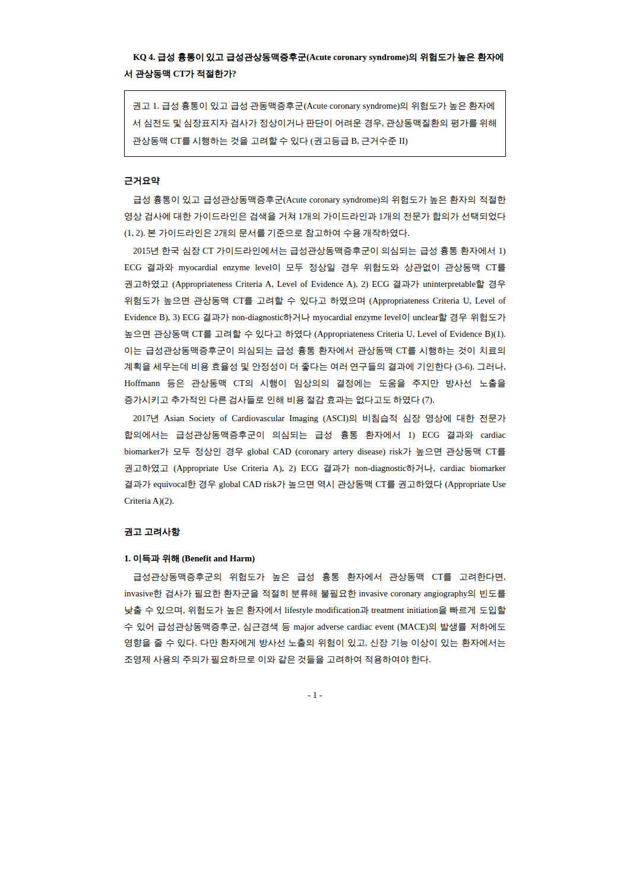KQ 4. 급성 흉통이 있고 급성관상동맥증후군(Acute coronary syndrome)의 위험도가 높은 환자에서 관상동맥 CT가 적절한가?
권고 1. 급성 흉통이 있고 급성 관동맥증후군(Acute coronary syndrome)의 위험도가 높은 환자에서 심전도 및 심장표지자 검사가 정상이거나 판단이 어려운 경우, 관상동맥질환의 평가를 위해 관상동맥 CT를 시행하는 것을 고려할 수 있다 (권고등급 B, 근거수준 II)
근거요약
급성 흉통이 있고 급성관상동맥증후군(Acute coronary syndrome)의 위험도가 높은 환자의 적절한 영상 검사에 대한 가이드라인은 검색을 거쳐 1개의 가이드라인과 1개의 전문가 합의가 선택되었다 (1, 2). 본 가이드라인은 2개의 문서를 기준으로 참고하여 수용 개작하였다.
2015년 한국 심장 CT 가이드라인에서는 급성관상동맥증후군이 의심되는 급성 흉통 환자에서 1) ECG 결과와 myocardial enzyme level이 모두 정상일 경우 위험도와 상관없이 관상동맥 CT를 권고하였고 (Appropriateness Criteria A, Level of Evidence A), 2) ECG 결과가 uninterpretable할 경우 위험도가 높으면 관상동맥 CT를 고려할 수 있다고 하였으며 (Appropriateness Criteria U, Level of Evidence B), 3) ECG 결과가 non-diagnostic하거나 myocardial enzyme level이 unclear할 경우 위험도가 높으면 관상동맥 CT를 고려할 수 있다고 하였다 (Appropriateness Criteria U, Level of Evidence B)(1). 이는 급성관상동맥증후군이 의심되는 급성 흉통 환자에서 관상동맥 CT를 시행하는 것이 치료의 계획을 세우는데 비용 효율성 및 안정성이 더 좋다는 여러 연구들의 결과에 기인한다 (3-6). 그러나, Hoffmann 등은 관상동맥 CT의 시행이 임상의의 결정에는 도움을 주지만 방사선 노출을 증가시키고 추가적인 다른 검사들로 인해 비용 절감 효과는 없다고도 하였다 (7).
2017년 Asian Society of Cardiovascular Imaging (ASCI)의 비침습적 심장 영상에 대한 전문가 합의에서는 급성관상동맥증후군이 의심되는 급성 흉통 환자에서 1) ECG 결과와 cardiac biomarker가 모두 정상인 경우 global CAD (coronary artery disease) risk가 높으면 관상동맥 CT를 권고하였고 (Appropriate Use Criteria A), 2) ECG 결과가 non-diagnostic하거나, cardiac biomarker 결과가 equivocal한 경우 global CAD risk가 높으면 역시 관상동맥 CT를 권고하였다 (Appropriate Use Criteria A)(2).
권고 고려사항
1. 이득과 위해 (Benefit and Harm)
급성관상동맥증후군의 위험도가 높은 급성 흉통 환자에서 관상동맥 CT를 고려한다면, invasive한 검사가 필요한 환자군을 적절히 분류해 불필요한 invasive coronary angiography의 빈도를 낮출 수 있으며, 위험도가 높은 환자에서 lifestyle modification과 treatment initiation을 빠르게 도입할 수 있어 급성관상동맥증후군, 심근경색 등 major adverse cardiac event (MACE)의 발생률 저하에도 영향을 줄 수 있다. 다만 환자에게 방사선 노출의 위험이 있고, 신장 기능 이상이 있는 환자에서는 조영제 사용의 주의가 필요하므로 이와 같은 것들을 고려하여 적용하여야 한다.
- 1 -